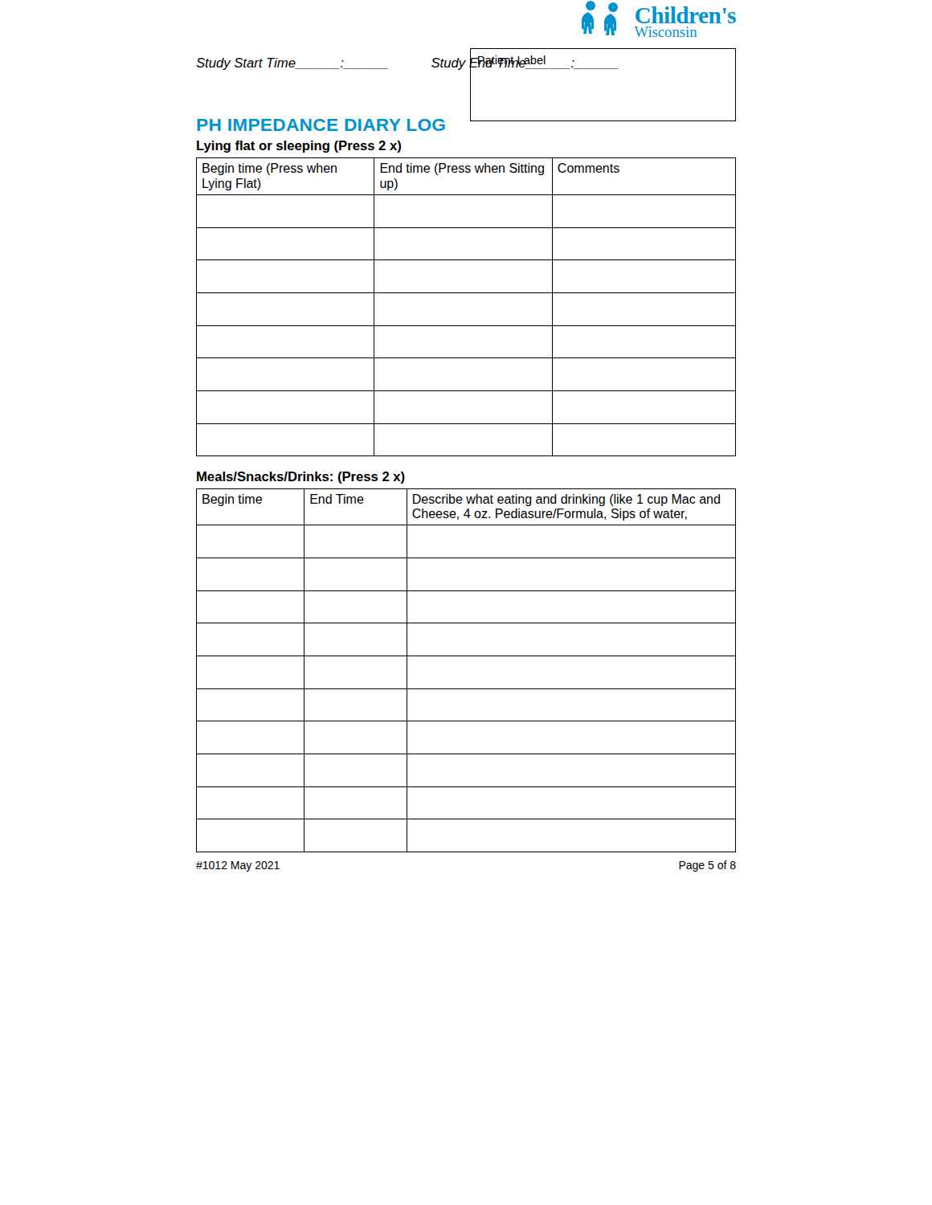Children's Wisconsin
Study Start Time______:______ Study End Time______:______
Patient Label
PH IMPEDANCE DIARY LOG
Lying flat or sleeping (Press 2 x)
| Begin time (Press when Lying Flat) | End time (Press when Sitting up) | Comments |
| --- | --- | --- |
Meals/Snacks/Drinks: (Press 2 x)
| Begin time | End Time | Describe what eating and drinking (like 1 cup Mac and Cheese, 4 oz. Pediasure/Formula, Sips of water, |
| --- | --- | --- |
#1012 May 2021 Page 5 of 8